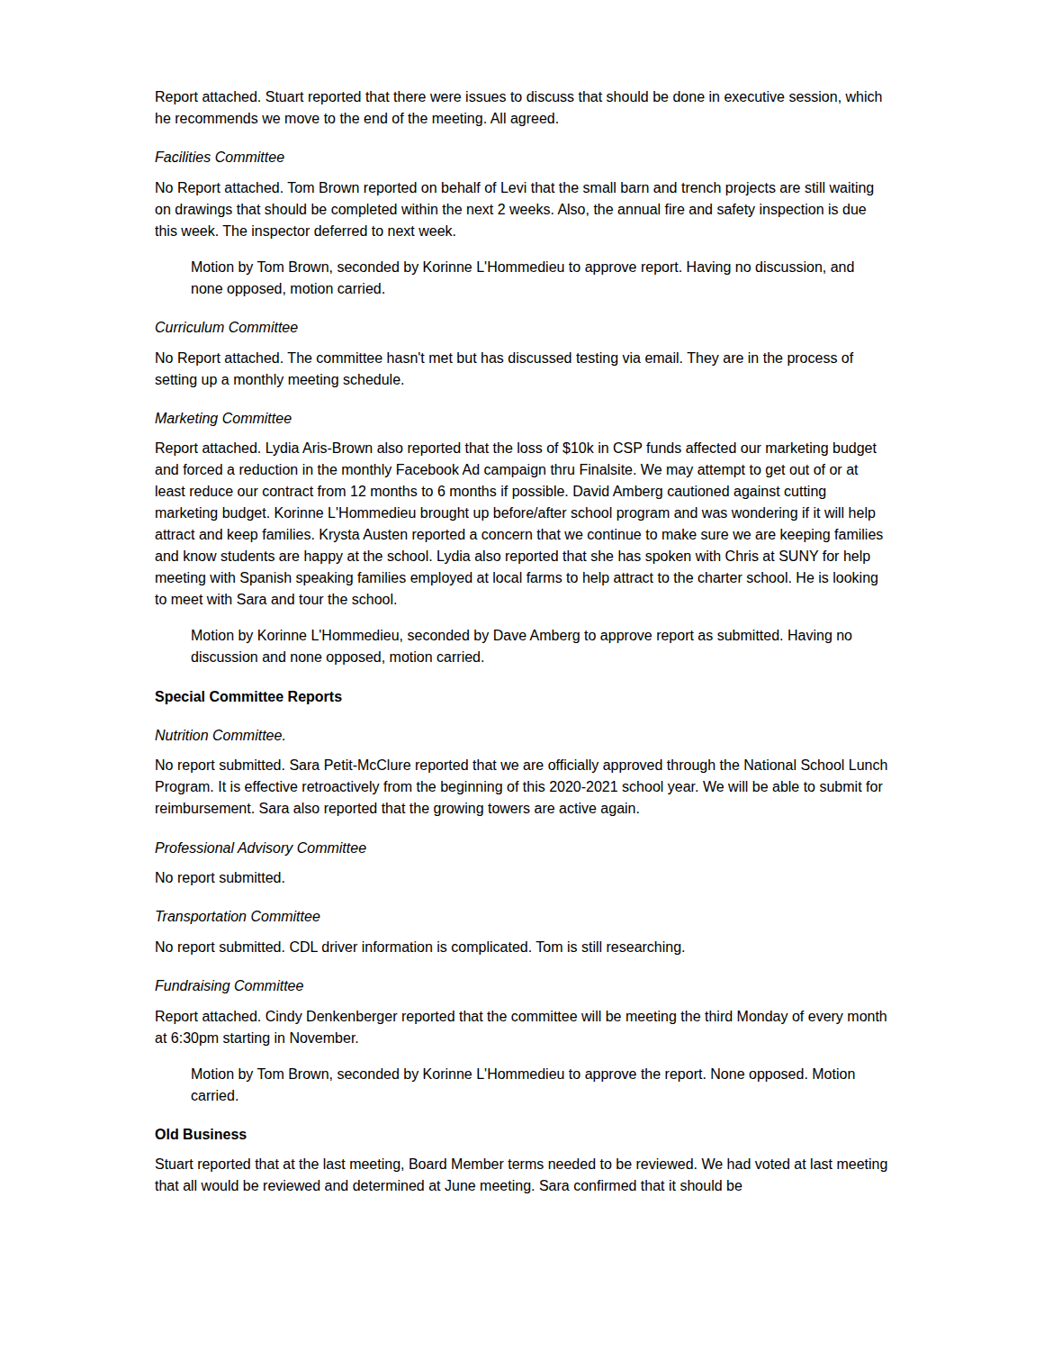Report attached. Stuart reported that there were issues to discuss that should be done in executive session, which he recommends we move to the end of the meeting. All agreed.
Facilities Committee
No Report attached. Tom Brown reported on behalf of Levi that the small barn and trench projects are still waiting on drawings that should be completed within the next 2 weeks. Also, the annual fire and safety inspection is due this week. The inspector deferred to next week.
Motion by Tom Brown, seconded by Korinne L'Hommedieu to approve report. Having no discussion, and none opposed, motion carried.
Curriculum Committee
No Report attached. The committee hasn't met but has discussed testing via email. They are in the process of setting up a monthly meeting schedule.
Marketing Committee
Report attached. Lydia Aris-Brown also reported that the loss of $10k in CSP funds affected our marketing budget and forced a reduction in the monthly Facebook Ad campaign thru Finalsite. We may attempt to get out of or at least reduce our contract from 12 months to 6 months if possible. David Amberg cautioned against cutting marketing budget. Korinne L'Hommedieu brought up before/after school program and was wondering if it will help attract and keep families. Krysta Austen reported a concern that we continue to make sure we are keeping families and know students are happy at the school. Lydia also reported that she has spoken with Chris at SUNY for help meeting with Spanish speaking families employed at local farms to help attract to the charter school. He is looking to meet with Sara and tour the school.
Motion by Korinne L'Hommedieu, seconded by Dave Amberg to approve report as submitted. Having no discussion and none opposed, motion carried.
Special Committee Reports
Nutrition Committee.
No report submitted. Sara Petit-McClure reported that we are officially approved through the National School Lunch Program. It is effective retroactively from the beginning of this 2020-2021 school year. We will be able to submit for reimbursement. Sara also reported that the growing towers are active again.
Professional Advisory Committee
No report submitted.
Transportation Committee
No report submitted. CDL driver information is complicated. Tom is still researching.
Fundraising Committee
Report attached. Cindy Denkenberger reported that the committee will be meeting the third Monday of every month at 6:30pm starting in November.
Motion by Tom Brown, seconded by Korinne L'Hommedieu to approve the report. None opposed. Motion carried.
Old Business
Stuart reported that at the last meeting, Board Member terms needed to be reviewed. We had voted at last meeting that all would be reviewed and determined at June meeting. Sara confirmed that it should be